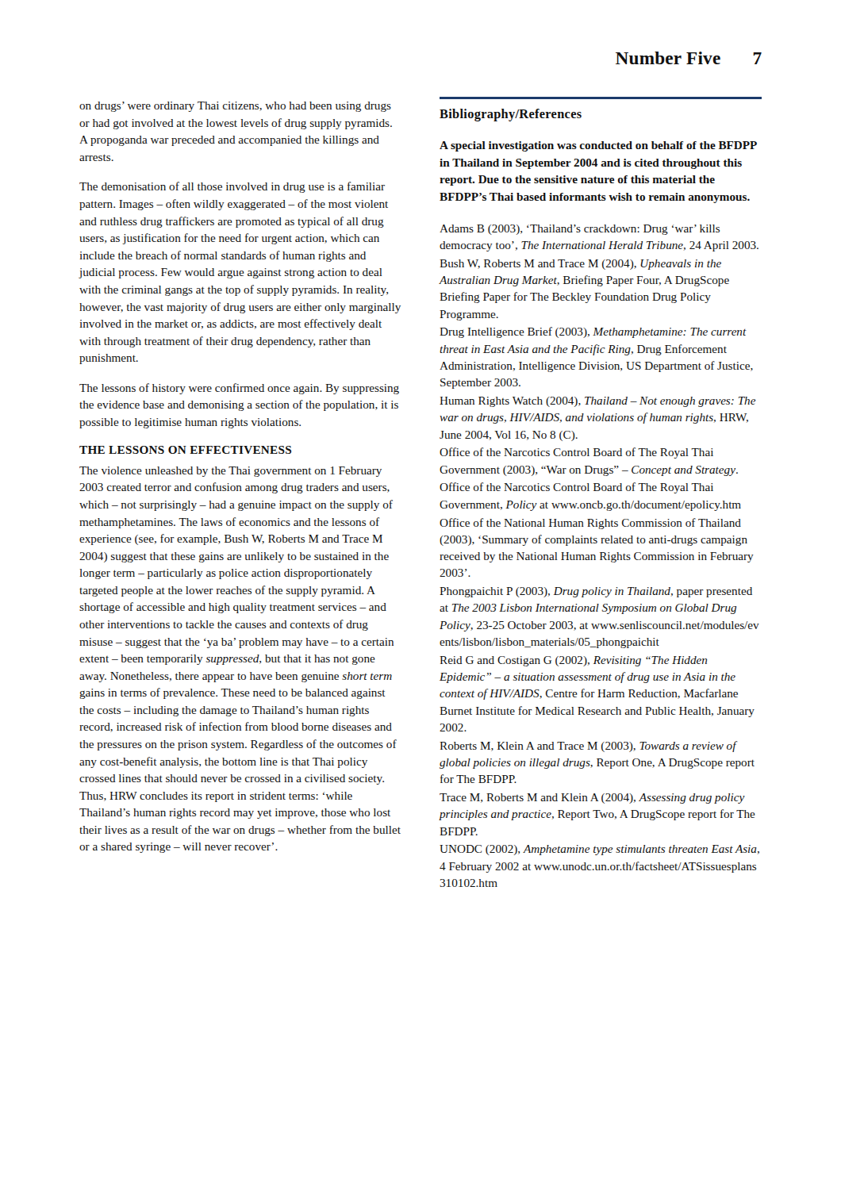Number Five 7
on drugs’ were ordinary Thai citizens, who had been using drugs or had got involved at the lowest levels of drug supply pyramids. A propoganda war preceded and accompanied the killings and arrests.
The demonisation of all those involved in drug use is a familiar pattern. Images – often wildly exaggerated – of the most violent and ruthless drug traffickers are promoted as typical of all drug users, as justification for the need for urgent action, which can include the breach of normal standards of human rights and judicial process. Few would argue against strong action to deal with the criminal gangs at the top of supply pyramids. In reality, however, the vast majority of drug users are either only marginally involved in the market or, as addicts, are most effectively dealt with through treatment of their drug dependency, rather than punishment.
The lessons of history were confirmed once again. By suppressing the evidence base and demonising a section of the population, it is possible to legitimise human rights violations.
The lessons on effectiveness
The violence unleashed by the Thai government on 1 February 2003 created terror and confusion among drug traders and users, which – not surprisingly – had a genuine impact on the supply of methamphetamines. The laws of economics and the lessons of experience (see, for example, Bush W, Roberts M and Trace M 2004) suggest that these gains are unlikely to be sustained in the longer term – particularly as police action disproportionately targeted people at the lower reaches of the supply pyramid. A shortage of accessible and high quality treatment services – and other interventions to tackle the causes and contexts of drug misuse – suggest that the ‘ya ba’ problem may have – to a certain extent – been temporarily suppressed, but that it has not gone away. Nonetheless, there appear to have been genuine short term gains in terms of prevalence. These need to be balanced against the costs – including the damage to Thailand’s human rights record, increased risk of infection from blood borne diseases and the pressures on the prison system. Regardless of the outcomes of any cost-benefit analysis, the bottom line is that Thai policy crossed lines that should never be crossed in a civilised society. Thus, HRW concludes its report in strident terms: ‘while Thailand’s human rights record may yet improve, those who lost their lives as a result of the war on drugs – whether from the bullet or a shared syringe – will never recover’.
Bibliography/References
A special investigation was conducted on behalf of the BFDPP in Thailand in September 2004 and is cited throughout this report. Due to the sensitive nature of this material the BFDPP’s Thai based informants wish to remain anonymous.
Adams B (2003), ‘Thailand’s crackdown: Drug ‘war’ kills democracy too’, The International Herald Tribune, 24 April 2003.
Bush W, Roberts M and Trace M (2004), Upheavals in the Australian Drug Market, Briefing Paper Four, A DrugScope Briefing Paper for The Beckley Foundation Drug Policy Programme.
Drug Intelligence Brief (2003), Methamphetamine: The current threat in East Asia and the Pacific Ring, Drug Enforcement Administration, Intelligence Division, US Department of Justice, September 2003.
Human Rights Watch (2004), Thailand – Not enough graves: The war on drugs, HIV/AIDS, and violations of human rights, HRW, June 2004, Vol 16, No 8 (C).
Office of the Narcotics Control Board of The Royal Thai Government (2003), “War on Drugs” – Concept and Strategy.
Office of the Narcotics Control Board of The Royal Thai Government, Policy at www.oncb.go.th/document/epolicy.htm
Office of the National Human Rights Commission of Thailand (2003), ‘Summary of complaints related to anti-drugs campaign received by the National Human Rights Commission in February 2003’.
Phongpaichit P (2003), Drug policy in Thailand, paper presented at The 2003 Lisbon International Symposium on Global Drug Policy, 23-25 October 2003, at www.senliscouncil.net/modules/events/lisbon/lisbon_materials/05_phongpaichit
Reid G and Costigan G (2002), Revisiting “The Hidden Epidemic” – a situation assessment of drug use in Asia in the context of HIV/AIDS, Centre for Harm Reduction, Macfarlane Burnet Institute for Medical Research and Public Health, January 2002.
Roberts M, Klein A and Trace M (2003), Towards a review of global policies on illegal drugs, Report One, A DrugScope report for The BFDPP.
Trace M, Roberts M and Klein A (2004), Assessing drug policy principles and practice, Report Two, A DrugScope report for The BFDPP.
UNODC (2002), Amphetamine type stimulants threaten East Asia, 4 February 2002 at www.unodc.un.or.th/factsheet/ATSissuesplans310102.htm